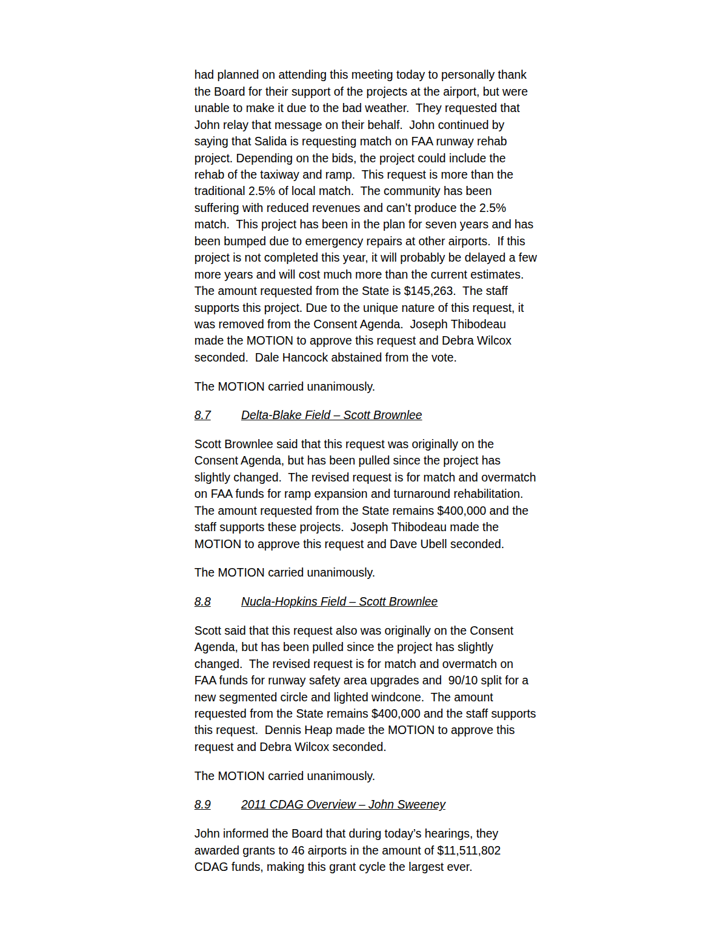had planned on attending this meeting today to personally thank the Board for their support of the projects at the airport, but were unable to make it due to the bad weather. They requested that John relay that message on their behalf. John continued by saying that Salida is requesting match on FAA runway rehab project. Depending on the bids, the project could include the rehab of the taxiway and ramp. This request is more than the traditional 2.5% of local match. The community has been suffering with reduced revenues and can’t produce the 2.5% match. This project has been in the plan for seven years and has been bumped due to emergency repairs at other airports. If this project is not completed this year, it will probably be delayed a few more years and will cost much more than the current estimates. The amount requested from the State is $145,263. The staff supports this project. Due to the unique nature of this request, it was removed from the Consent Agenda. Joseph Thibodeau made the MOTION to approve this request and Debra Wilcox seconded. Dale Hancock abstained from the vote.
The MOTION carried unanimously.
8.7 Delta-Blake Field – Scott Brownlee
Scott Brownlee said that this request was originally on the Consent Agenda, but has been pulled since the project has slightly changed. The revised request is for match and overmatch on FAA funds for ramp expansion and turnaround rehabilitation. The amount requested from the State remains $400,000 and the staff supports these projects. Joseph Thibodeau made the MOTION to approve this request and Dave Ubell seconded.
The MOTION carried unanimously.
8.8 Nucla-Hopkins Field – Scott Brownlee
Scott said that this request also was originally on the Consent Agenda, but has been pulled since the project has slightly changed. The revised request is for match and overmatch on FAA funds for runway safety area upgrades and 90/10 split for a new segmented circle and lighted windcone. The amount requested from the State remains $400,000 and the staff supports this request. Dennis Heap made the MOTION to approve this request and Debra Wilcox seconded.
The MOTION carried unanimously.
8.9 2011 CDAG Overview – John Sweeney
John informed the Board that during today’s hearings, they awarded grants to 46 airports in the amount of $11,511,802 CDAG funds, making this grant cycle the largest ever.